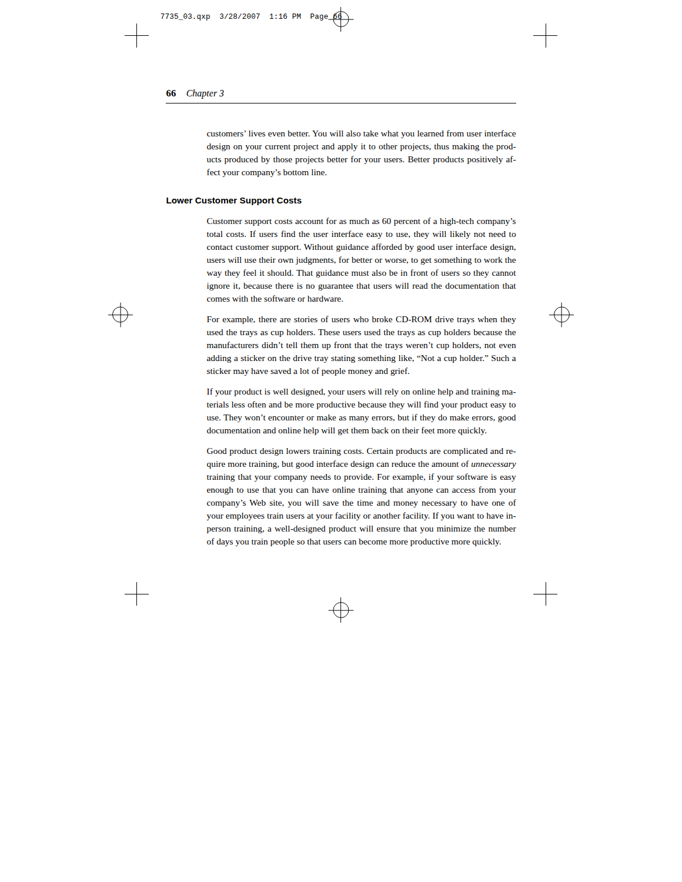7735_03.qxp 3/28/2007 1:16 PM Page 66
66 Chapter 3
customers’ lives even better. You will also take what you learned from user interface design on your current project and apply it to other projects, thus making the products produced by those projects better for your users. Better products positively affect your company’s bottom line.
Lower Customer Support Costs
Customer support costs account for as much as 60 percent of a high-tech company’s total costs. If users find the user interface easy to use, they will likely not need to contact customer support. Without guidance afforded by good user interface design, users will use their own judgments, for better or worse, to get something to work the way they feel it should. That guidance must also be in front of users so they cannot ignore it, because there is no guarantee that users will read the documentation that comes with the software or hardware.
For example, there are stories of users who broke CD-ROM drive trays when they used the trays as cup holders. These users used the trays as cup holders because the manufacturers didn’t tell them up front that the trays weren’t cup holders, not even adding a sticker on the drive tray stating something like, “Not a cup holder.” Such a sticker may have saved a lot of people money and grief.
If your product is well designed, your users will rely on online help and training materials less often and be more productive because they will find your product easy to use. They won’t encounter or make as many errors, but if they do make errors, good documentation and online help will get them back on their feet more quickly.
Good product design lowers training costs. Certain products are complicated and require more training, but good interface design can reduce the amount of unnecessary training that your company needs to provide. For example, if your software is easy enough to use that you can have online training that anyone can access from your company’s Web site, you will save the time and money necessary to have one of your employees train users at your facility or another facility. If you want to have in-person training, a well-designed product will ensure that you minimize the number of days you train people so that users can become more productive more quickly.